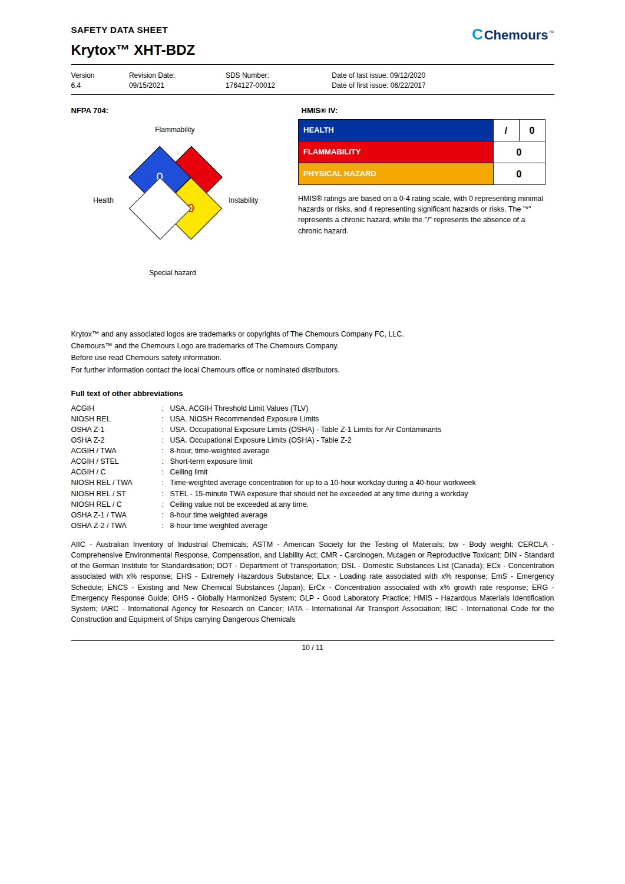SAFETY DATA SHEET
Krytox™ XHT-BDZ
CChemours™
| Version 6.4 | Revision Date: 09/15/2021 | SDS Number: 1764127-00012 | Date of last issue: 09/12/2020 Date of first issue: 06/22/2017 |
NFPA 704:
HMIS® IV:
Flammability
Health
Instability
Special hazard
0
0
0
| HEALTH | / | 0 |
| FLAMMABILITY | 0 |
| PHYSICAL HAZARD | 0 |
HMIS® ratings are based on a 0-4 rating scale, with 0 representing minimal hazards or risks, and 4 representing significant hazards or risks. The "*" represents a chronic hazard, while the "/" represents the absence of a chronic hazard.
Krytox™ and any associated logos are trademarks or copyrights of The Chemours Company FC, LLC.
Chemours™ and the Chemours Logo are trademarks of The Chemours Company.
Before use read Chemours safety information.
For further information contact the local Chemours office or nominated distributors.
Full text of other abbreviations
| ACGIH | : | USA. ACGIH Threshold Limit Values (TLV) |
| NIOSH REL | : | USA. NIOSH Recommended Exposure Limits |
| OSHA Z-1 | : | USA. Occupational Exposure Limits (OSHA) - Table Z-1 Limits for Air Contaminants |
| OSHA Z-2 | : | USA. Occupational Exposure Limits (OSHA) - Table Z-2 |
| ACGIH / TWA | : | 8-hour, time-weighted average |
| ACGIH / STEL | : | Short-term exposure limit |
| ACGIH / C | : | Ceiling limit |
| NIOSH REL / TWA | : | Time-weighted average concentration for up to a 10-hour workday during a 40-hour workweek |
| NIOSH REL / ST | : | STEL - 15-minute TWA exposure that should not be exceeded at any time during a workday |
| NIOSH REL / C | : | Ceiling value not be exceeded at any time. |
| OSHA Z-1 / TWA | : | 8-hour time weighted average |
| OSHA Z-2 / TWA | : | 8-hour time weighted average |
AIIC - Australian Inventory of Industrial Chemicals; ASTM - American Society for the Testing of Materials; bw - Body weight; CERCLA - Comprehensive Environmental Response, Compensation, and Liability Act; CMR - Carcinogen, Mutagen or Reproductive Toxicant; DIN - Standard of the German Institute for Standardisation; DOT - Department of Transportation; DSL - Domestic Substances List (Canada); ECx - Concentration associated with x% response; EHS - Extremely Hazardous Substance; ELx - Loading rate associated with x% response; EmS - Emergency Schedule; ENCS - Existing and New Chemical Substances (Japan); ErCx - Concentration associated with x% growth rate response; ERG - Emergency Response Guide; GHS - Globally Harmonized System; GLP - Good Laboratory Practice; HMIS - Hazardous Materials Identification System; IARC - International Agency for Research on Cancer; IATA - International Air Transport Association; IBC - International Code for the Construction and Equipment of Ships carrying Dangerous Chemicals
10 / 11